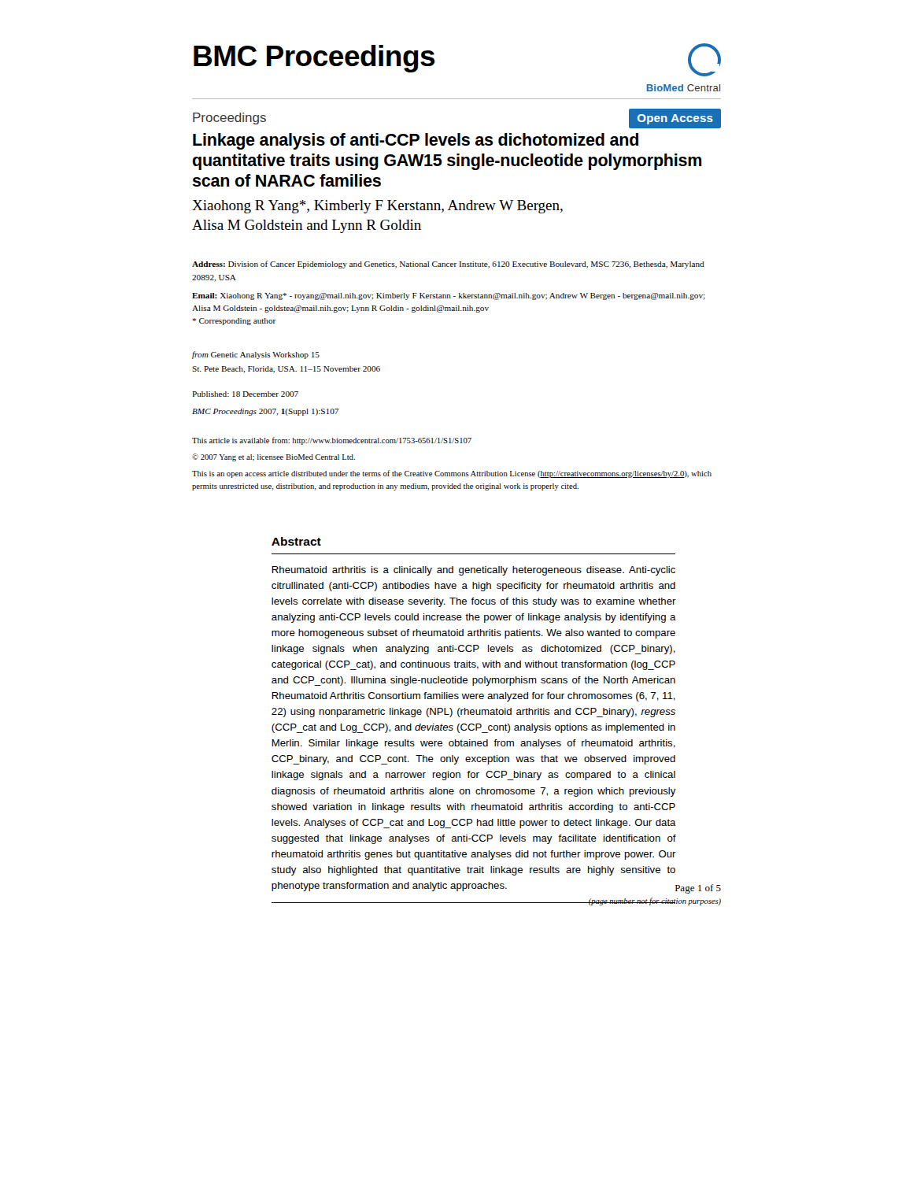BMC Proceedings
BioMed Central
Proceedings
Open Access
Linkage analysis of anti-CCP levels as dichotomized and quantitative traits using GAW15 single-nucleotide polymorphism scan of NARAC families
Xiaohong R Yang*, Kimberly F Kerstann, Andrew W Bergen,
Alisa M Goldstein and Lynn R Goldin
Address: Division of Cancer Epidemiology and Genetics, National Cancer Institute, 6120 Executive Boulevard, MSC 7236, Bethesda, Maryland 20892, USA
Email: Xiaohong R Yang* - royang@mail.nih.gov; Kimberly F Kerstann - kkerstann@mail.nih.gov; Andrew W Bergen - bergena@mail.nih.gov; Alisa M Goldstein - goldstea@mail.nih.gov; Lynn R Goldin - goldinl@mail.nih.gov
* Corresponding author
from Genetic Analysis Workshop 15
St. Pete Beach, Florida, USA. 11–15 November 2006
Published: 18 December 2007
BMC Proceedings 2007, 1(Suppl 1):S107
This article is available from: http://www.biomedcentral.com/1753-6561/1/S1/S107
© 2007 Yang et al; licensee BioMed Central Ltd.
This is an open access article distributed under the terms of the Creative Commons Attribution License (http://creativecommons.org/licenses/by/2.0), which permits unrestricted use, distribution, and reproduction in any medium, provided the original work is properly cited.
Abstract
Rheumatoid arthritis is a clinically and genetically heterogeneous disease. Anti-cyclic citrullinated (anti-CCP) antibodies have a high specificity for rheumatoid arthritis and levels correlate with disease severity. The focus of this study was to examine whether analyzing anti-CCP levels could increase the power of linkage analysis by identifying a more homogeneous subset of rheumatoid arthritis patients. We also wanted to compare linkage signals when analyzing anti-CCP levels as dichotomized (CCP_binary), categorical (CCP_cat), and continuous traits, with and without transformation (log_CCP and CCP_cont). Illumina single-nucleotide polymorphism scans of the North American Rheumatoid Arthritis Consortium families were analyzed for four chromosomes (6, 7, 11, 22) using nonparametric linkage (NPL) (rheumatoid arthritis and CCP_binary), regress (CCP_cat and Log_CCP), and deviates (CCP_cont) analysis options as implemented in Merlin. Similar linkage results were obtained from analyses of rheumatoid arthritis, CCP_binary, and CCP_cont. The only exception was that we observed improved linkage signals and a narrower region for CCP_binary as compared to a clinical diagnosis of rheumatoid arthritis alone on chromosome 7, a region which previously showed variation in linkage results with rheumatoid arthritis according to anti-CCP levels. Analyses of CCP_cat and Log_CCP had little power to detect linkage. Our data suggested that linkage analyses of anti-CCP levels may facilitate identification of rheumatoid arthritis genes but quantitative analyses did not further improve power. Our study also highlighted that quantitative trait linkage results are highly sensitive to phenotype transformation and analytic approaches.
Page 1 of 5
(page number not for citation purposes)